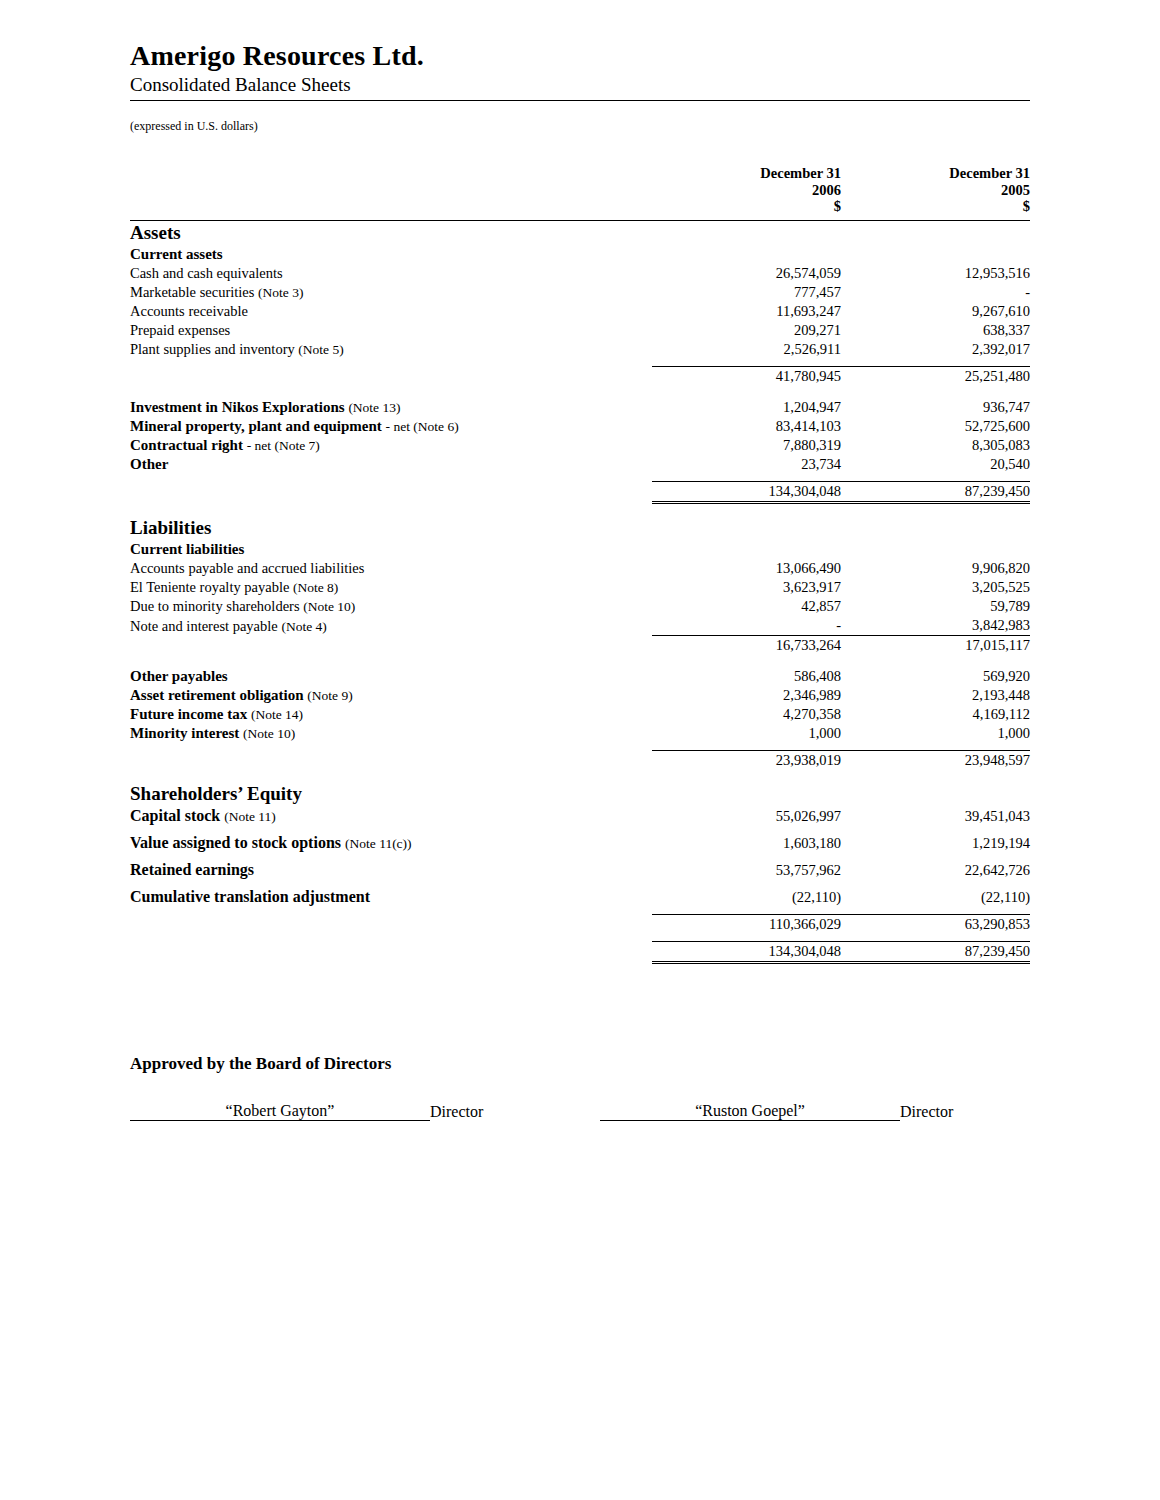Amerigo Resources Ltd.
Consolidated Balance Sheets
(expressed in U.S. dollars)
| | December 31 2006 $ | December 31 2005 $ |
| Assets | | |
| Current assets | | |
| Cash and cash equivalents | 26,574,059 | 12,953,516 |
| Marketable securities (Note 3) | 777,457 | - |
| Accounts receivable | 11,693,247 | 9,267,610 |
| Prepaid expenses | 209,271 | 638,337 |
| Plant supplies and inventory (Note 5) | 2,526,911 | 2,392,017 |
| | 41,780,945 | 25,251,480 |
| Investment in Nikos Explorations (Note 13) | 1,204,947 | 936,747 |
| Mineral property, plant and equipment - net (Note 6) | 83,414,103 | 52,725,600 |
| Contractual right - net (Note 7) | 7,880,319 | 8,305,083 |
| Other | 23,734 | 20,540 |
| | 134,304,048 | 87,239,450 |
| Liabilities | | |
| Current liabilities | | |
| Accounts payable and accrued liabilities | 13,066,490 | 9,906,820 |
| El Teniente royalty payable (Note 8) | 3,623,917 | 3,205,525 |
| Due to minority shareholders (Note 10) | 42,857 | 59,789 |
| Note and interest payable (Note 4) | - | 3,842,983 |
| | 16,733,264 | 17,015,117 |
| Other payables | 586,408 | 569,920 |
| Asset retirement obligation (Note 9) | 2,346,989 | 2,193,448 |
| Future income tax (Note 14) | 4,270,358 | 4,169,112 |
| Minority interest (Note 10) | 1,000 | 1,000 |
| | 23,938,019 | 23,948,597 |
| Shareholders’ Equity | | |
| Capital stock (Note 11) | 55,026,997 | 39,451,043 |
| Value assigned to stock options (Note 11(c)) | 1,603,180 | 1,219,194 |
| Retained earnings | 53,757,962 | 22,642,726 |
| Cumulative translation adjustment | (22,110) | (22,110) |
| | 110,366,029 | 63,290,853 |
| | 134,304,048 | 87,239,450 |
Approved by the Board of Directors
| “Robert Gayton” | Director | | “Ruston Goepel” | Director |